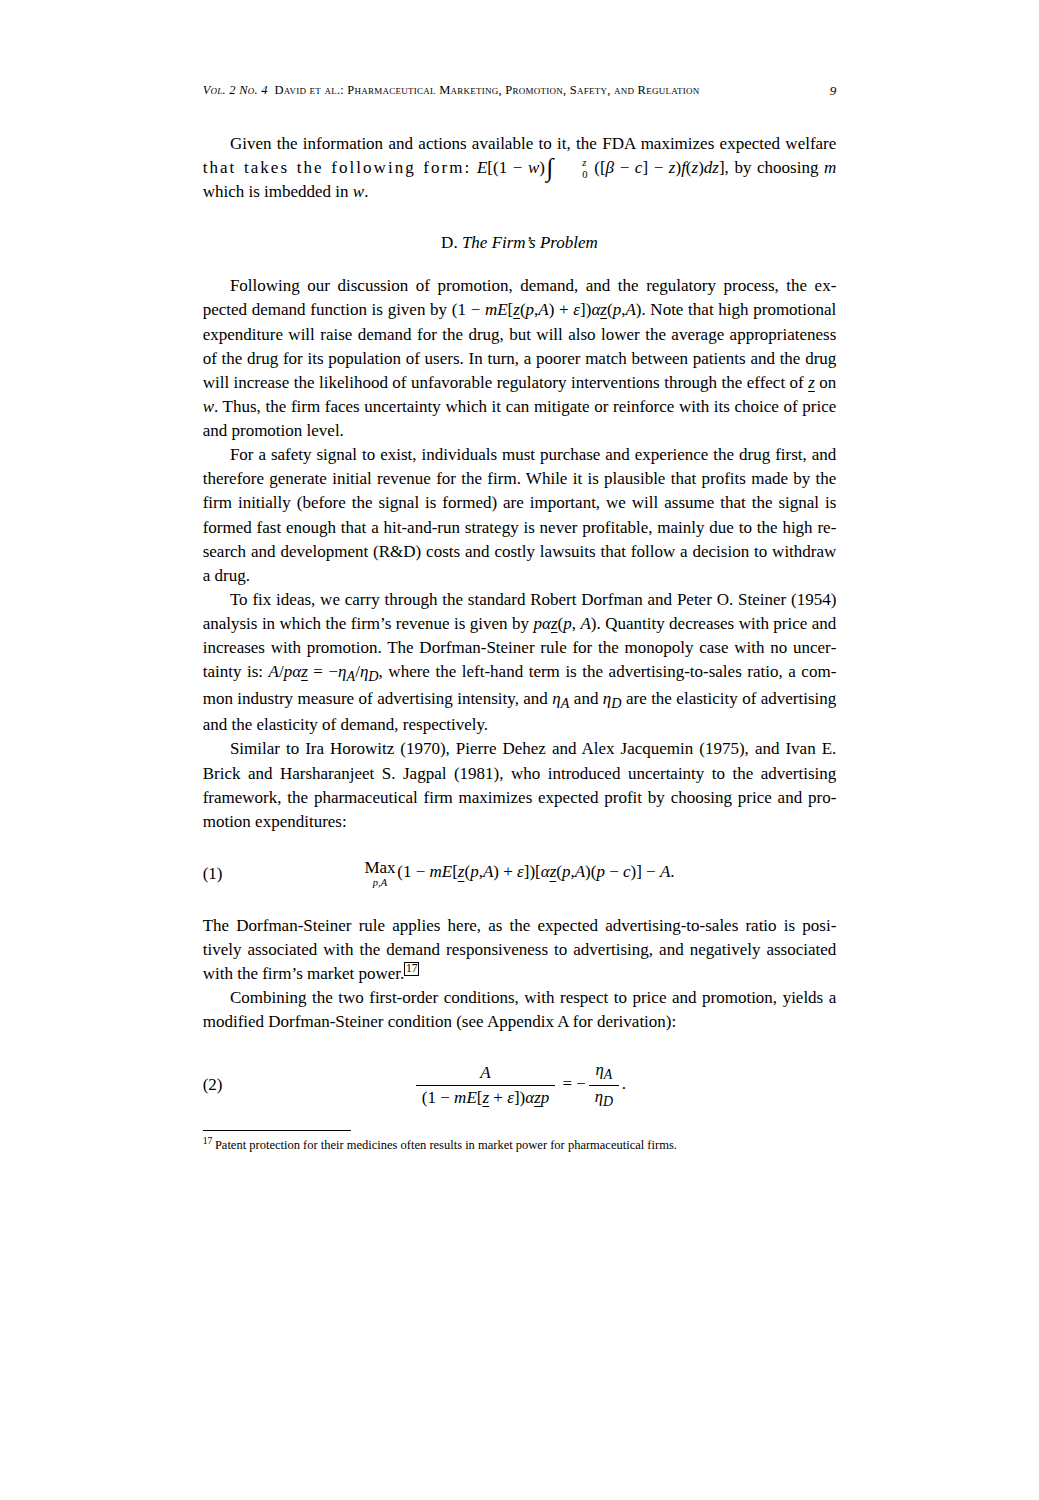9 Vol. 2 No. 4 David et al.: Pharmaceutical Marketing, Promotion, Safety, and Regulation
Given the information and actions available to it, the FDA maximizes expected welfare that takes the following form: E[(1 − w)∫z 0 ([β − c] − z)f(z)dz], by choosing m which is imbedded in w.
D. The Firm’s Problem
Following our discussion of promotion, demand, and the regulatory process, the expected demand function is given by (1 − mE[z(p,A) + ε])αz(p,A). Note that high promotional expenditure will raise demand for the drug, but will also lower the average appropriateness of the drug for its population of users. In turn, a poorer match between patients and the drug will increase the likelihood of unfavorable regulatory interventions through the effect of z on w. Thus, the firm faces uncertainty which it can mitigate or reinforce with its choice of price and promotion level.
For a safety signal to exist, individuals must purchase and experience the drug first, and therefore generate initial revenue for the firm. While it is plausible that profits made by the firm initially (before the signal is formed) are important, we will assume that the signal is formed fast enough that a hit-and-run strategy is never profitable, mainly due to the high research and development (R&D) costs and costly lawsuits that follow a decision to withdraw a drug.
To fix ideas, we carry through the standard Robert Dorfman and Peter O. Steiner (1954) analysis in which the firm’s revenue is given by pα z(p, A). Quantity decreases with price and increases with promotion. The Dorfman-Steiner rule for the monopoly case with no uncertainty is: A/pα z = −ηA/ηD, where the left-hand term is the advertising-to-sales ratio, a common industry measure of advertising intensity, and ηA and ηD are the elasticity of advertising and the elasticity of demand, respectively.
Similar to Ira Horowitz (1970), Pierre Dehez and Alex Jacquemin (1975), and Ivan E. Brick and Harsharanjeet S. Jagpal (1981), who introduced uncertainty to the advertising framework, the pharmaceutical firm maximizes expected profit by choosing price and promotion expenditures:
(1)
Max p,A(1 − mE[z(p,A) + ε])[αz(p,A)(p − c)] − A.
The Dorfman-Steiner rule applies here, as the expected advertising-to-sales ratio is positively associated with the demand responsiveness to advertising, and negatively associated with the firm’s market power.17
Combining the two first-order conditions, with respect to price and promotion, yields a modified Dorfman-Steiner condition (see Appendix A for derivation):
(2)
A (1 − mE[z + ε])αzp = − ηA ηD .
17Patent protection for their medicines often results in market power for pharmaceutical firms.